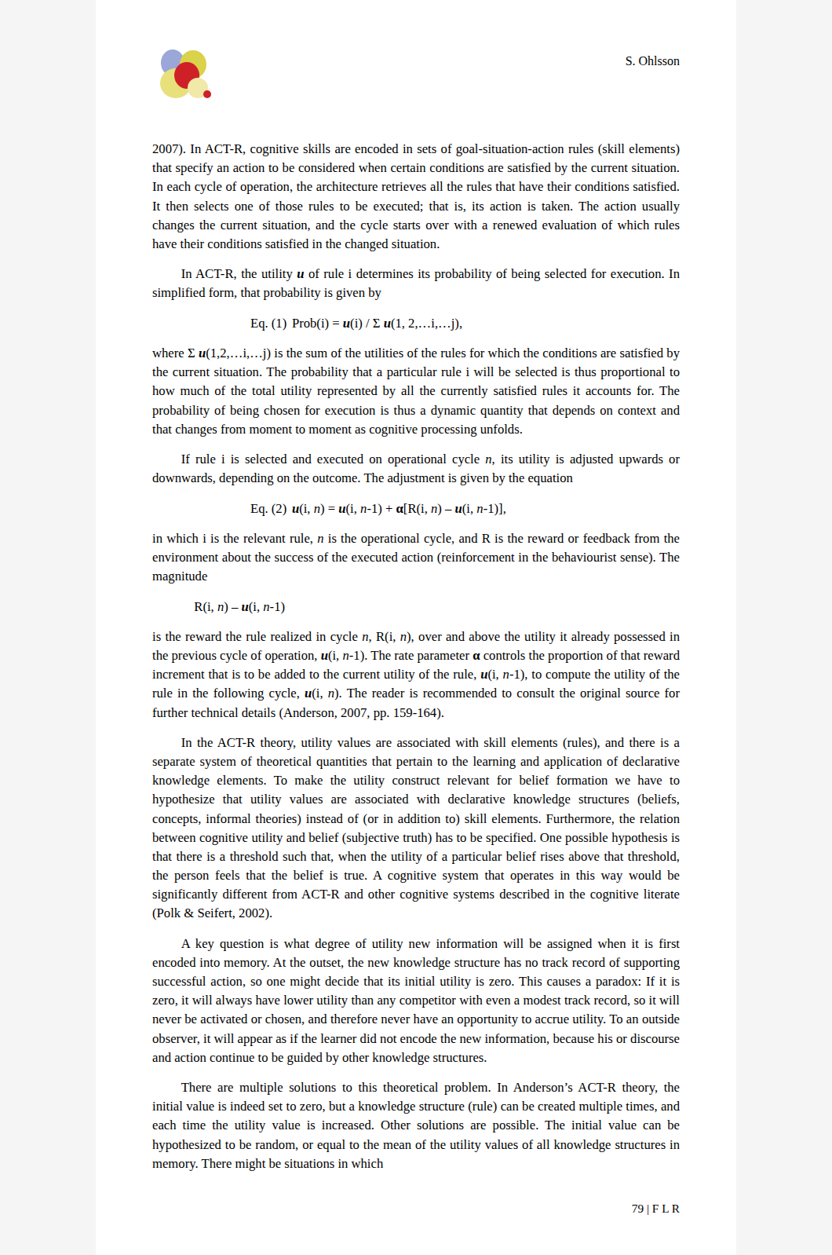S. Ohlsson
2007). In ACT-R, cognitive skills are encoded in sets of goal-situation-action rules (skill elements) that specify an action to be considered when certain conditions are satisfied by the current situation. In each cycle of operation, the architecture retrieves all the rules that have their conditions satisfied. It then selects one of those rules to be executed; that is, its action is taken. The action usually changes the current situation, and the cycle starts over with a renewed evaluation of which rules have their conditions satisfied in the changed situation.
In ACT-R, the utility u of rule i determines its probability of being selected for execution. In simplified form, that probability is given by
Eq. (1) Prob(i) = u(i) / Σ u(1, 2,…i,…j),
where Σ u(1,2,…i,…j) is the sum of the utilities of the rules for which the conditions are satisfied by the current situation. The probability that a particular rule i will be selected is thus proportional to how much of the total utility represented by all the currently satisfied rules it accounts for. The probability of being chosen for execution is thus a dynamic quantity that depends on context and that changes from moment to moment as cognitive processing unfolds.
If rule i is selected and executed on operational cycle n, its utility is adjusted upwards or downwards, depending on the outcome. The adjustment is given by the equation
Eq. (2) u(i, n) = u(i, n-1) + α[R(i, n) – u(i, n-1)],
in which i is the relevant rule, n is the operational cycle, and R is the reward or feedback from the environment about the success of the executed action (reinforcement in the behaviourist sense). The magnitude
R(i, n) – u(i, n-1)
is the reward the rule realized in cycle n, R(i, n), over and above the utility it already possessed in the previous cycle of operation, u(i, n-1). The rate parameter α controls the proportion of that reward increment that is to be added to the current utility of the rule, u(i, n-1), to compute the utility of the rule in the following cycle, u(i, n). The reader is recommended to consult the original source for further technical details (Anderson, 2007, pp. 159-164).
In the ACT-R theory, utility values are associated with skill elements (rules), and there is a separate system of theoretical quantities that pertain to the learning and application of declarative knowledge elements. To make the utility construct relevant for belief formation we have to hypothesize that utility values are associated with declarative knowledge structures (beliefs, concepts, informal theories) instead of (or in addition to) skill elements. Furthermore, the relation between cognitive utility and belief (subjective truth) has to be specified. One possible hypothesis is that there is a threshold such that, when the utility of a particular belief rises above that threshold, the person feels that the belief is true. A cognitive system that operates in this way would be significantly different from ACT-R and other cognitive systems described in the cognitive literate (Polk & Seifert, 2002).
A key question is what degree of utility new information will be assigned when it is first encoded into memory. At the outset, the new knowledge structure has no track record of supporting successful action, so one might decide that its initial utility is zero. This causes a paradox: If it is zero, it will always have lower utility than any competitor with even a modest track record, so it will never be activated or chosen, and therefore never have an opportunity to accrue utility. To an outside observer, it will appear as if the learner did not encode the new information, because his or discourse and action continue to be guided by other knowledge structures.
There are multiple solutions to this theoretical problem. In Anderson’s ACT-R theory, the initial value is indeed set to zero, but a knowledge structure (rule) can be created multiple times, and each time the utility value is increased. Other solutions are possible. The initial value can be hypothesized to be random, or equal to the mean of the utility values of all knowledge structures in memory. There might be situations in which
79 | F L R